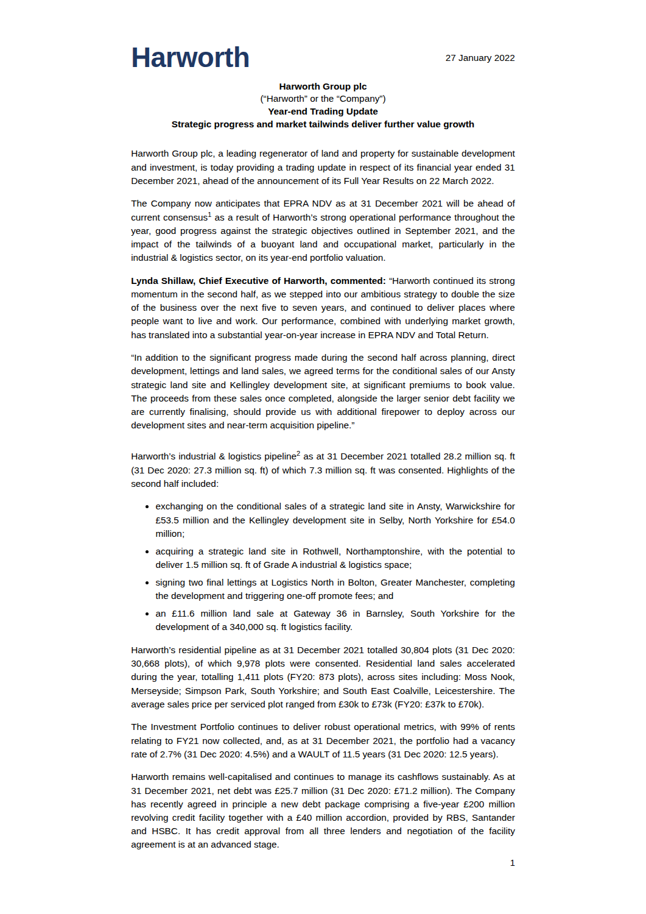Harworth
27 January 2022
Harworth Group plc
(“Harworth” or the “Company”)
Year-end Trading Update
Strategic progress and market tailwinds deliver further value growth
Harworth Group plc, a leading regenerator of land and property for sustainable development and investment, is today providing a trading update in respect of its financial year ended 31 December 2021, ahead of the announcement of its Full Year Results on 22 March 2022.
The Company now anticipates that EPRA NDV as at 31 December 2021 will be ahead of current consensus1 as a result of Harworth’s strong operational performance throughout the year, good progress against the strategic objectives outlined in September 2021, and the impact of the tailwinds of a buoyant land and occupational market, particularly in the industrial & logistics sector, on its year-end portfolio valuation.
Lynda Shillaw, Chief Executive of Harworth, commented: “Harworth continued its strong momentum in the second half, as we stepped into our ambitious strategy to double the size of the business over the next five to seven years, and continued to deliver places where people want to live and work. Our performance, combined with underlying market growth, has translated into a substantial year-on-year increase in EPRA NDV and Total Return.
“In addition to the significant progress made during the second half across planning, direct development, lettings and land sales, we agreed terms for the conditional sales of our Ansty strategic land site and Kellingley development site, at significant premiums to book value. The proceeds from these sales once completed, alongside the larger senior debt facility we are currently finalising, should provide us with additional firepower to deploy across our development sites and near-term acquisition pipeline.”
Harworth’s industrial & logistics pipeline2 as at 31 December 2021 totalled 28.2 million sq. ft (31 Dec 2020: 27.3 million sq. ft) of which 7.3 million sq. ft was consented. Highlights of the second half included:
exchanging on the conditional sales of a strategic land site in Ansty, Warwickshire for £53.5 million and the Kellingley development site in Selby, North Yorkshire for £54.0 million;
acquiring a strategic land site in Rothwell, Northamptonshire, with the potential to deliver 1.5 million sq. ft of Grade A industrial & logistics space;
signing two final lettings at Logistics North in Bolton, Greater Manchester, completing the development and triggering one-off promote fees; and
an £11.6 million land sale at Gateway 36 in Barnsley, South Yorkshire for the development of a 340,000 sq. ft logistics facility.
Harworth’s residential pipeline as at 31 December 2021 totalled 30,804 plots (31 Dec 2020: 30,668 plots), of which 9,978 plots were consented. Residential land sales accelerated during the year, totalling 1,411 plots (FY20: 873 plots), across sites including: Moss Nook, Merseyside; Simpson Park, South Yorkshire; and South East Coalville, Leicestershire. The average sales price per serviced plot ranged from £30k to £73k (FY20: £37k to £70k).
The Investment Portfolio continues to deliver robust operational metrics, with 99% of rents relating to FY21 now collected, and, as at 31 December 2021, the portfolio had a vacancy rate of 2.7% (31 Dec 2020: 4.5%) and a WAULT of 11.5 years (31 Dec 2020: 12.5 years).
Harworth remains well-capitalised and continues to manage its cashflows sustainably. As at 31 December 2021, net debt was £25.7 million (31 Dec 2020: £71.2 million). The Company has recently agreed in principle a new debt package comprising a five-year £200 million revolving credit facility together with a £40 million accordion, provided by RBS, Santander and HSBC. It has credit approval from all three lenders and negotiation of the facility agreement is at an advanced stage.
1